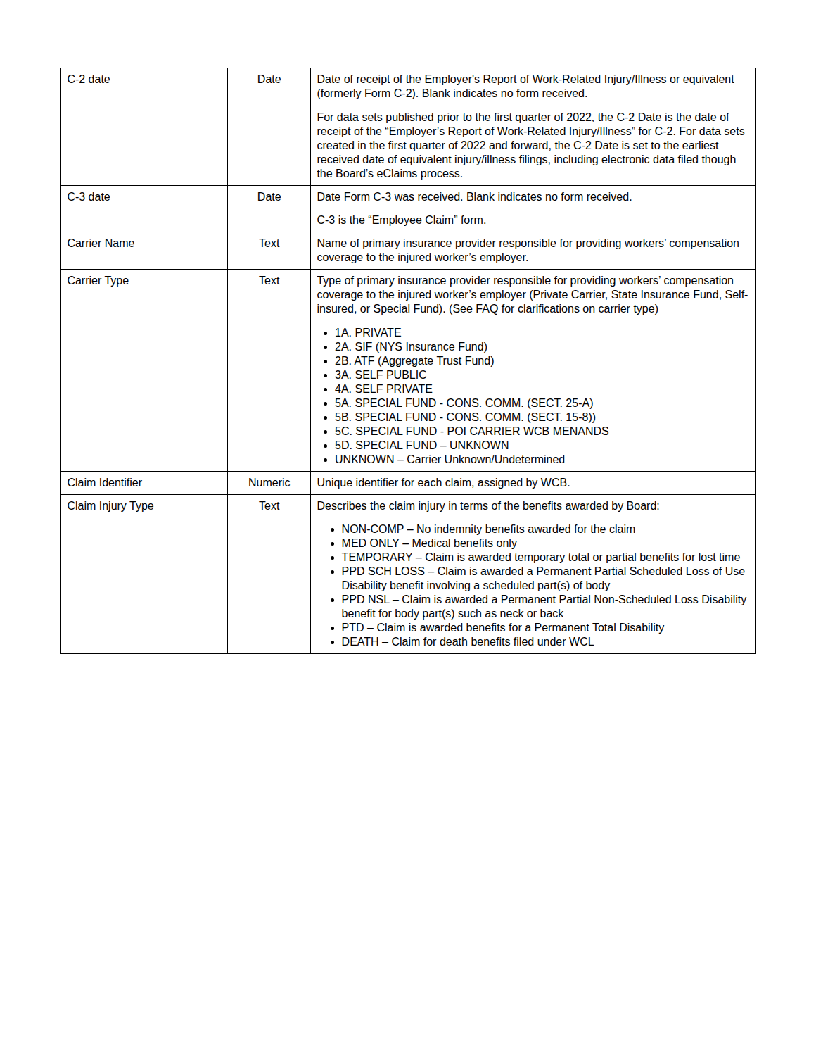| C-2 date | Date | Date of receipt of the Employer's Report of Work-Related Injury/Illness or equivalent (formerly Form C-2). Blank indicates no form received. For data sets published prior to the first quarter of 2022, the C-2 Date is the date of receipt of the “Employer’s Report of Work-Related Injury/Illness” for C-2. For data sets created in the first quarter of 2022 and forward, the C-2 Date is set to the earliest received date of equivalent injury/illness filings, including electronic data filed though the Board’s eClaims process. |
| C-3 date | Date | Date Form C-3 was received. Blank indicates no form received. C-3 is the “Employee Claim” form. |
| Carrier Name | Text | Name of primary insurance provider responsible for providing workers’ compensation coverage to the injured worker’s employer. |
| Carrier Type | Text | Type of primary insurance provider responsible for providing workers’ compensation coverage to the injured worker’s employer (Private Carrier, State Insurance Fund, Self-insured, or Special Fund). (See FAQ for clarifications on carrier type) 1A. PRIVATE 2A. SIF (NYS Insurance Fund) 2B. ATF (Aggregate Trust Fund) 3A. SELF PUBLIC 4A. SELF PRIVATE 5A. SPECIAL FUND - CONS. COMM. (SECT. 25-A) 5B. SPECIAL FUND - CONS. COMM. (SECT. 15-8)) 5C. SPECIAL FUND - POI CARRIER WCB MENANDS 5D. SPECIAL FUND – UNKNOWN UNKNOWN – Carrier Unknown/Undetermined |
| Claim Identifier | Numeric | Unique identifier for each claim, assigned by WCB. |
| Claim Injury Type | Text | Describes the claim injury in terms of the benefits awarded by Board: NON-COMP – No indemnity benefits awarded for the claim MED ONLY – Medical benefits only TEMPORARY – Claim is awarded temporary total or partial benefits for lost time PPD SCH LOSS – Claim is awarded a Permanent Partial Scheduled Loss of Use Disability benefit involving a scheduled part(s) of body PPD NSL – Claim is awarded a Permanent Partial Non-Scheduled Loss Disability benefit for body part(s) such as neck or back PTD – Claim is awarded benefits for a Permanent Total Disability DEATH – Claim for death benefits filed under WCL |